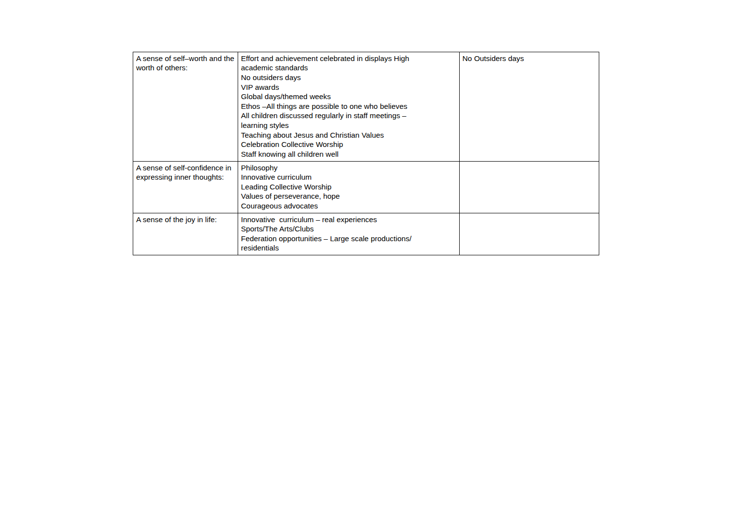| A sense of self–worth and the worth of others: | Effort and achievement celebrated in displays High academic standards No outsiders days VIP awards Global days/themed weeks Ethos –All things are possible to one who believes All children discussed regularly in staff meetings – learning styles Teaching about Jesus and Christian Values Celebration Collective Worship Staff knowing all children well | No Outsiders days |
| A sense of self-confidence in expressing inner thoughts: | Philosophy Innovative curriculum Leading Collective Worship Values of perseverance, hope Courageous advocates | |
| A sense of the joy in life: | Innovative curriculum – real experiences Sports/The Arts/Clubs Federation opportunities – Large scale productions/ residentials | |